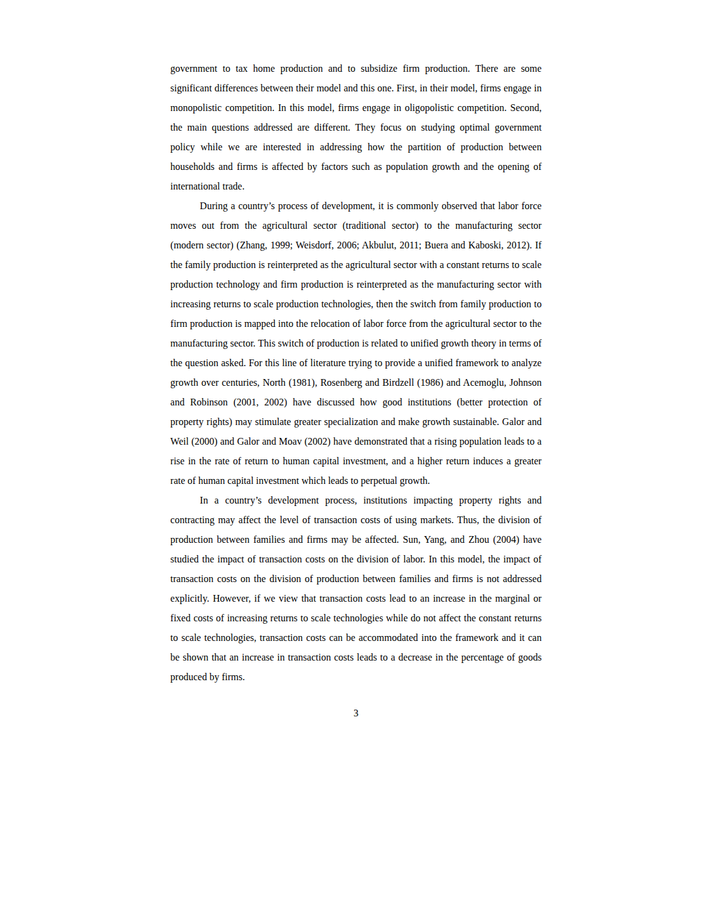government to tax home production and to subsidize firm production. There are some significant differences between their model and this one. First, in their model, firms engage in monopolistic competition. In this model, firms engage in oligopolistic competition. Second, the main questions addressed are different. They focus on studying optimal government policy while we are interested in addressing how the partition of production between households and firms is affected by factors such as population growth and the opening of international trade.
During a country’s process of development, it is commonly observed that labor force moves out from the agricultural sector (traditional sector) to the manufacturing sector (modern sector) (Zhang, 1999; Weisdorf, 2006; Akbulut, 2011; Buera and Kaboski, 2012). If the family production is reinterpreted as the agricultural sector with a constant returns to scale production technology and firm production is reinterpreted as the manufacturing sector with increasing returns to scale production technologies, then the switch from family production to firm production is mapped into the relocation of labor force from the agricultural sector to the manufacturing sector. This switch of production is related to unified growth theory in terms of the question asked. For this line of literature trying to provide a unified framework to analyze growth over centuries, North (1981), Rosenberg and Birdzell (1986) and Acemoglu, Johnson and Robinson (2001, 2002) have discussed how good institutions (better protection of property rights) may stimulate greater specialization and make growth sustainable. Galor and Weil (2000) and Galor and Moav (2002) have demonstrated that a rising population leads to a rise in the rate of return to human capital investment, and a higher return induces a greater rate of human capital investment which leads to perpetual growth.
In a country’s development process, institutions impacting property rights and contracting may affect the level of transaction costs of using markets. Thus, the division of production between families and firms may be affected. Sun, Yang, and Zhou (2004) have studied the impact of transaction costs on the division of labor. In this model, the impact of transaction costs on the division of production between families and firms is not addressed explicitly. However, if we view that transaction costs lead to an increase in the marginal or fixed costs of increasing returns to scale technologies while do not affect the constant returns to scale technologies, transaction costs can be accommodated into the framework and it can be shown that an increase in transaction costs leads to a decrease in the percentage of goods produced by firms.
3